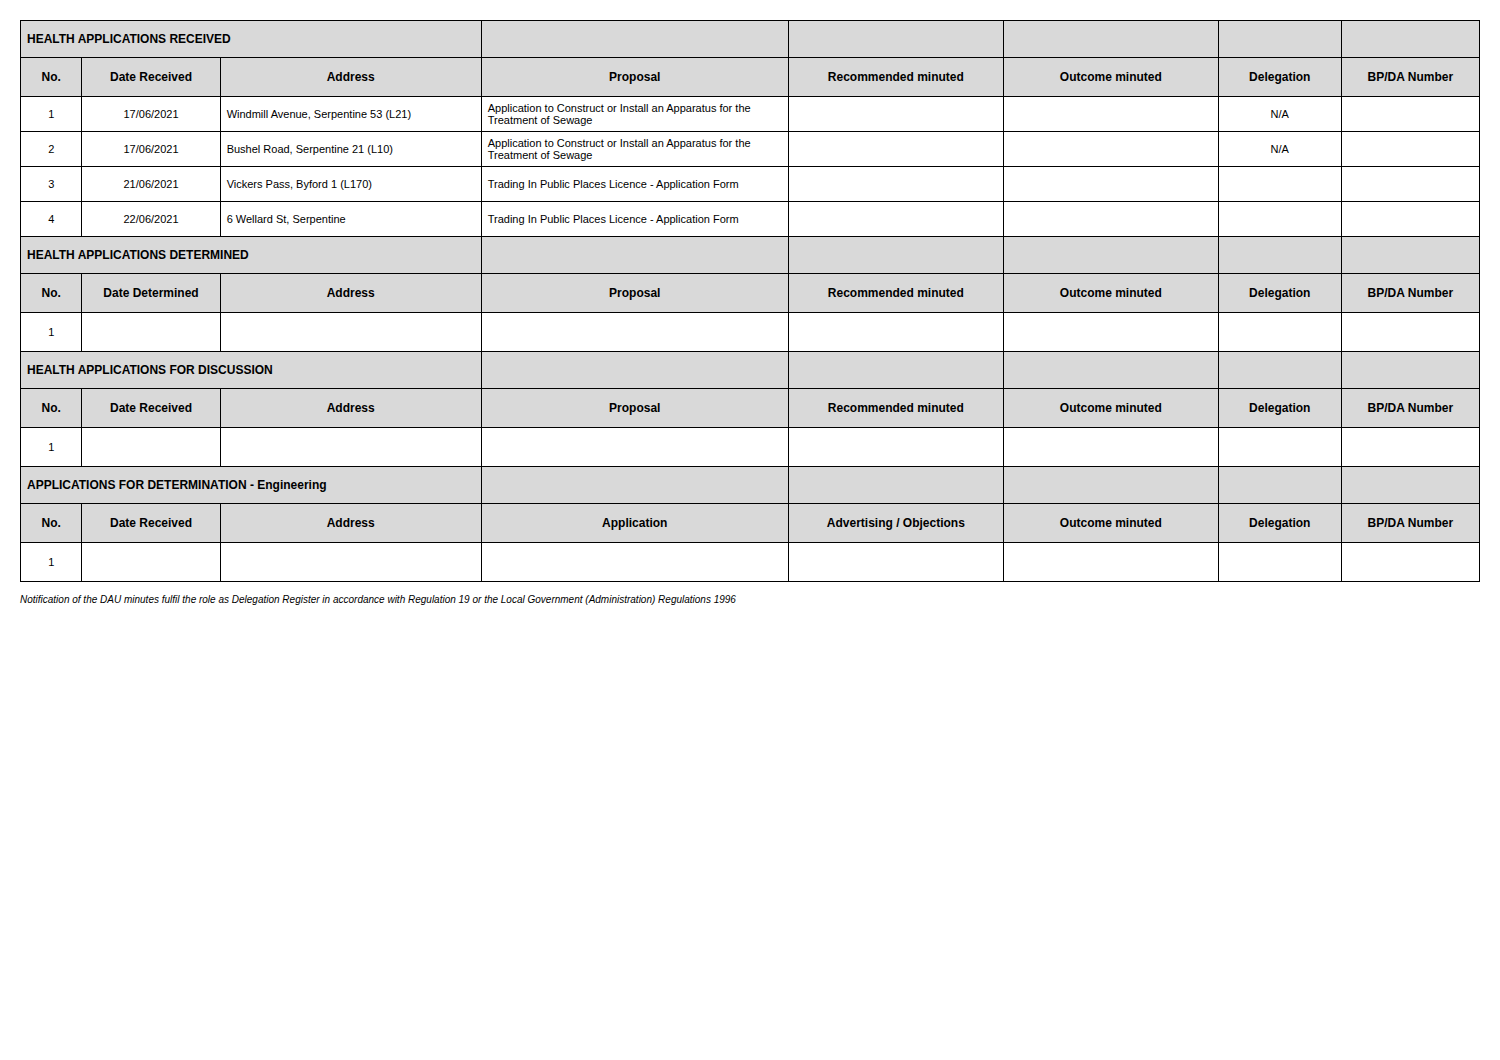| HEALTH APPLICATIONS RECEIVED | | | | | |
| No. | Date Received | Address | Proposal | Recommended minuted | Outcome minuted | Delegation | BP/DA Number |
| 1 | 17/06/2021 | Windmill Avenue, Serpentine 53 (L21) | Application to Construct or Install an Apparatus for the Treatment of Sewage | | | N/A | |
| 2 | 17/06/2021 | Bushel Road, Serpentine 21 (L10) | Application to Construct or Install an Apparatus for the Treatment of Sewage | | | N/A | |
| 3 | 21/06/2021 | Vickers Pass, Byford 1 (L170) | Trading In Public Places Licence - Application Form | | | | |
| 4 | 22/06/2021 | 6 Wellard St, Serpentine | Trading In Public Places Licence - Application Form | | | | |
| HEALTH APPLICATIONS DETERMINED | | | | | |
| No. | Date Determined | Address | Proposal | Recommended minuted | Outcome minuted | Delegation | BP/DA Number |
| 1 | | | | | | | |
| HEALTH APPLICATIONS FOR DISCUSSION | | | | | |
| No. | Date Received | Address | Proposal | Recommended minuted | Outcome minuted | Delegation | BP/DA Number |
| 1 | | | | | | | |
| APPLICATIONS FOR DETERMINATION - Engineering | | | | | |
| No. | Date Received | Address | Application | Advertising / Objections | Outcome minuted | Delegation | BP/DA Number |
| 1 | | | | | | | |
Notification of the DAU minutes fulfil the role as Delegation Register in accordance with Regulation 19 or the Local Government (Administration) Regulations 1996